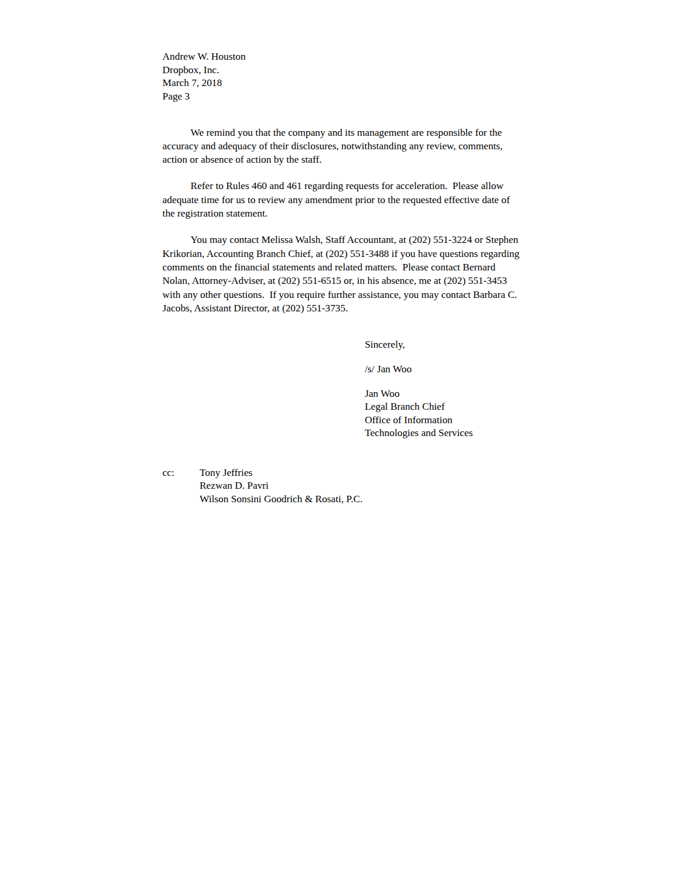Andrew W. Houston
Dropbox, Inc.
March 7, 2018
Page 3
We remind you that the company and its management are responsible for the accuracy and adequacy of their disclosures, notwithstanding any review, comments, action or absence of action by the staff.
Refer to Rules 460 and 461 regarding requests for acceleration. Please allow adequate time for us to review any amendment prior to the requested effective date of the registration statement.
You may contact Melissa Walsh, Staff Accountant, at (202) 551-3224 or Stephen Krikorian, Accounting Branch Chief, at (202) 551-3488 if you have questions regarding comments on the financial statements and related matters. Please contact Bernard Nolan, Attorney-Adviser, at (202) 551-6515 or, in his absence, me at (202) 551-3453 with any other questions. If you require further assistance, you may contact Barbara C. Jacobs, Assistant Director, at (202) 551-3735.
Sincerely,
/s/ Jan Woo
Jan Woo
Legal Branch Chief
Office of Information
Technologies and Services
| cc: | Tony Jeffries Rezwan D. Pavri Wilson Sonsini Goodrich & Rosati, P.C. |